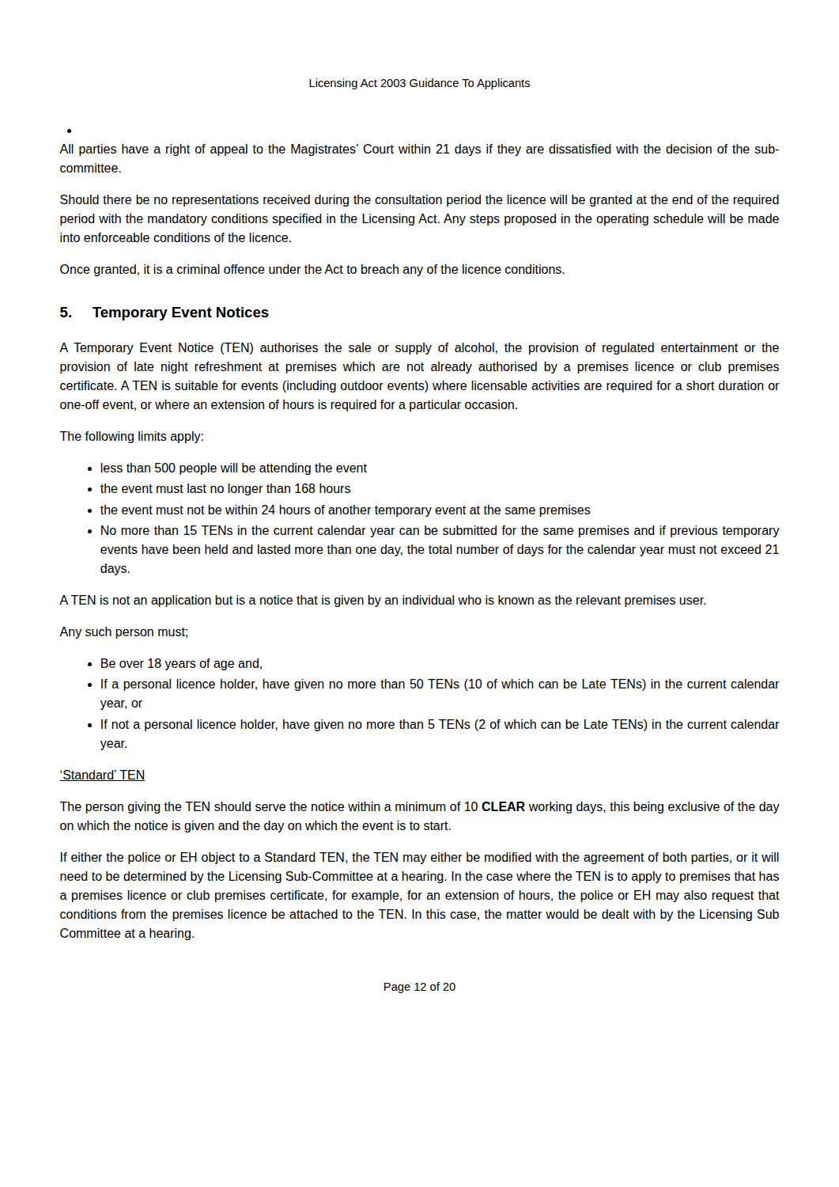Licensing Act 2003 Guidance To Applicants
All parties have a right of appeal to the Magistrates’ Court within 21 days if they are dissatisfied with the decision of the sub-committee.
Should there be no representations received during the consultation period the licence will be granted at the end of the required period with the mandatory conditions specified in the Licensing Act. Any steps proposed in the operating schedule will be made into enforceable conditions of the licence.
Once granted, it is a criminal offence under the Act to breach any of the licence conditions.
5. Temporary Event Notices
A Temporary Event Notice (TEN) authorises the sale or supply of alcohol, the provision of regulated entertainment or the provision of late night refreshment at premises which are not already authorised by a premises licence or club premises certificate. A TEN is suitable for events (including outdoor events) where licensable activities are required for a short duration or one-off event, or where an extension of hours is required for a particular occasion.
The following limits apply:
less than 500 people will be attending the event
the event must last no longer than 168 hours
the event must not be within 24 hours of another temporary event at the same premises
No more than 15 TENs in the current calendar year can be submitted for the same premises and if previous temporary events have been held and lasted more than one day, the total number of days for the calendar year must not exceed 21 days.
A TEN is not an application but is a notice that is given by an individual who is known as the relevant premises user.
Any such person must;
Be over 18 years of age and,
If a personal licence holder, have given no more than 50 TENs (10 of which can be Late TENs) in the current calendar year, or
If not a personal licence holder, have given no more than 5 TENs (2 of which can be Late TENs) in the current calendar year.
‘Standard’ TEN
The person giving the TEN should serve the notice within a minimum of 10 CLEAR working days, this being exclusive of the day on which the notice is given and the day on which the event is to start.
If either the police or EH object to a Standard TEN, the TEN may either be modified with the agreement of both parties, or it will need to be determined by the Licensing Sub-Committee at a hearing. In the case where the TEN is to apply to premises that has a premises licence or club premises certificate, for example, for an extension of hours, the police or EH may also request that conditions from the premises licence be attached to the TEN. In this case, the matter would be dealt with by the Licensing Sub Committee at a hearing.
Page 12 of 20